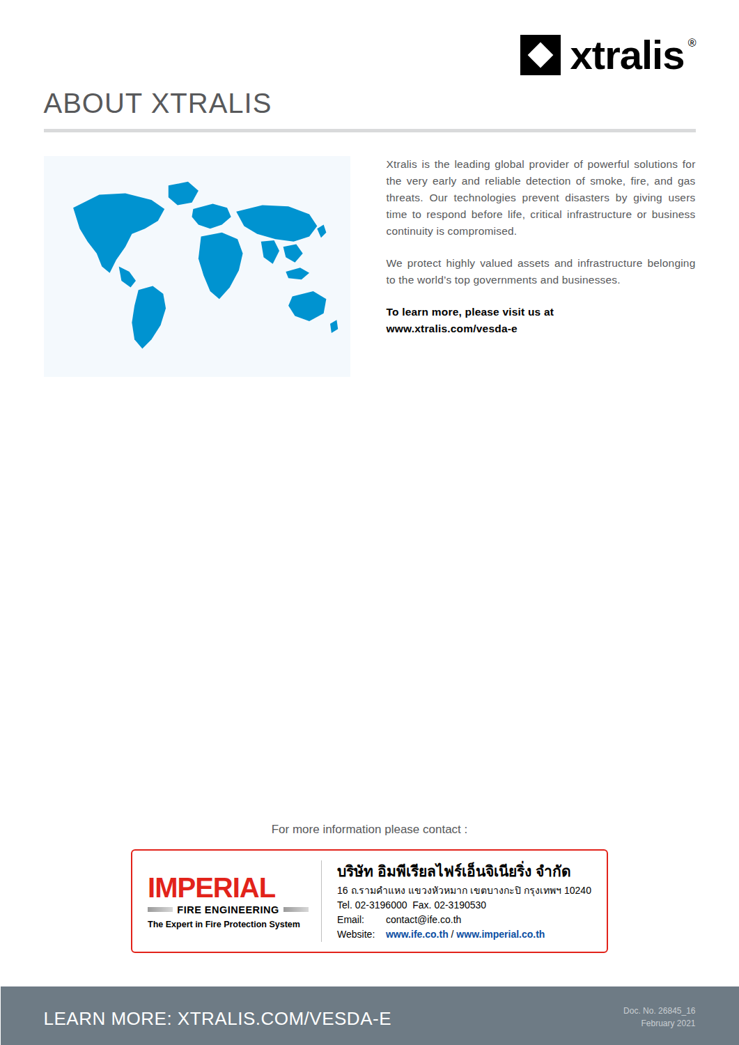xtralis®
ABOUT XTRALIS
Xtralis is the leading global provider of powerful solutions for the very early and reliable detection of smoke, fire, and gas threats. Our technologies prevent disasters by giving users time to respond before life, critical infrastructure or business continuity is compromised.
We protect highly valued assets and infrastructure belonging to the world’s top governments and businesses.
To learn more, please visit us at
www.xtralis.com/vesda-e
For more information please contact :
IMPERIAL
FIRE ENGINEERING
The Expert in Fire Protection System
บริษัท อิมพีเรียลไฟร์เอ็นจิเนียริ่ง จำกัด
16 ถ.รามคำแหง แขวงหัวหมาก เขตบางกะปิ กรุงเทพฯ 10240
Tel. 02-3196000 Fax. 02-3190530
Email: contact@ife.co.th
Website: www.ife.co.th / www.imperial.co.th
LEARN MORE: XTRALIS.COM/VESDA-E
Doc. No. 26845_16
February 2021